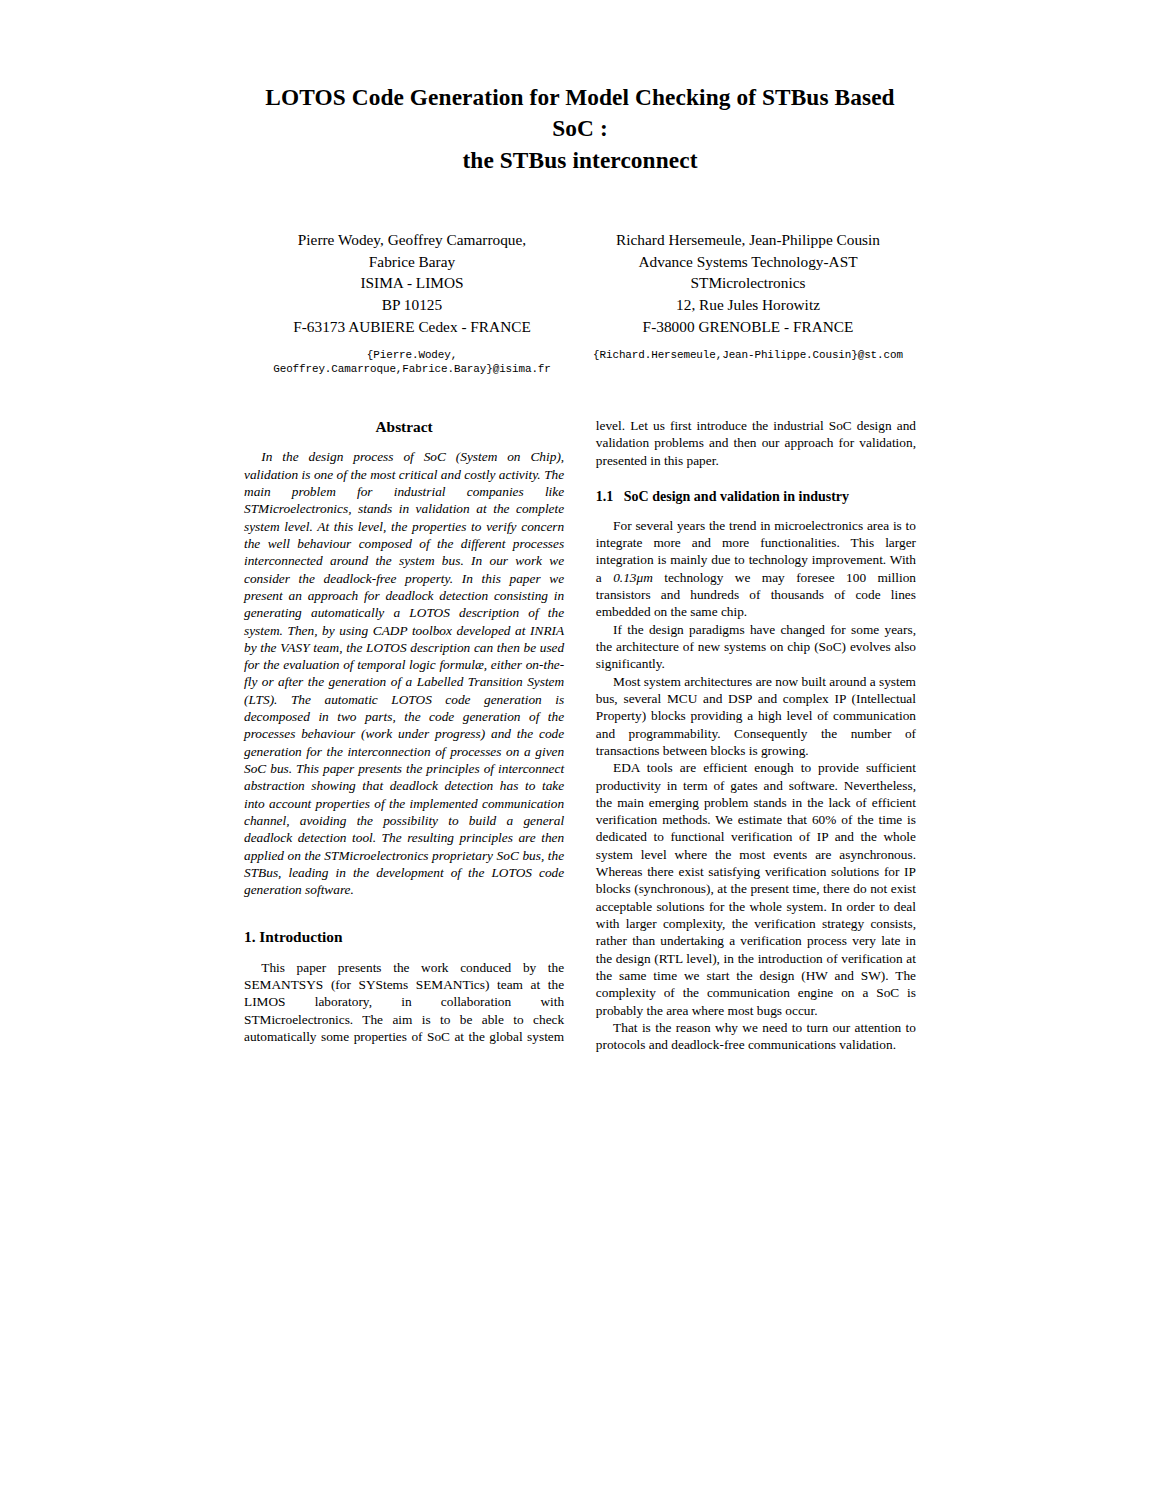LOTOS Code Generation for Model Checking of STBus Based SoC :
the STBus interconnect
| Pierre Wodey, Geoffrey Camarroque, Fabrice Baray ISIMA - LIMOS BP 10125 F-63173 AUBIERE Cedex - FRANCE {Pierre.Wodey, Geoffrey.Camarroque,Fabrice.Baray}@isima.fr | Richard Hersemeule, Jean-Philippe Cousin Advance Systems Technology-AST STMicrolectronics 12, Rue Jules Horowitz F-38000 GRENOBLE - FRANCE {Richard.Hersemeule,Jean-Philippe.Cousin}@st.com |
Abstract
In the design process of SoC (System on Chip), validation is one of the most critical and costly activity. The main problem for industrial companies like STMicroelectronics, stands in validation at the complete system level. At this level, the properties to verify concern the well behaviour composed of the different processes interconnected around the system bus. In our work we consider the deadlock-free property. In this paper we present an approach for deadlock detection consisting in generating automatically a LOTOS description of the system. Then, by using CADP toolbox developed at INRIA by the VASY team, the LOTOS description can then be used for the evaluation of temporal logic formulæ, either on-the-fly or after the generation of a Labelled Transition System (LTS). The automatic LOTOS code generation is decomposed in two parts, the code generation of the processes behaviour (work under progress) and the code generation for the interconnection of processes on a given SoC bus. This paper presents the principles of interconnect abstraction showing that deadlock detection has to take into account properties of the implemented communication channel, avoiding the possibility to build a general deadlock detection tool. The resulting principles are then applied on the STMicroelectronics proprietary SoC bus, the STBus, leading in the development of the LOTOS code generation software.
1. Introduction
This paper presents the work conduced by the SEMANTSYS (for SYStems SEMANTics) team at the LIMOS laboratory, in collaboration with STMicroelectronics. The aim is to be able to check automatically some properties of SoC at the global system level. Let us first introduce the industrial SoC design and validation problems and then our approach for validation, presented in this paper.
1.1 SoC design and validation in industry
For several years the trend in microelectronics area is to integrate more and more functionalities. This larger integration is mainly due to technology improvement. With a 0.13μm technology we may foresee 100 million transistors and hundreds of thousands of code lines embedded on the same chip.
If the design paradigms have changed for some years, the architecture of new systems on chip (SoC) evolves also significantly.
Most system architectures are now built around a system bus, several MCU and DSP and complex IP (Intellectual Property) blocks providing a high level of communication and programmability. Consequently the number of transactions between blocks is growing.
EDA tools are efficient enough to provide sufficient productivity in term of gates and software. Nevertheless, the main emerging problem stands in the lack of efficient verification methods. We estimate that 60% of the time is dedicated to functional verification of IP and the whole system level where the most events are asynchronous. Whereas there exist satisfying verification solutions for IP blocks (synchronous), at the present time, there do not exist acceptable solutions for the whole system. In order to deal with larger complexity, the verification strategy consists, rather than undertaking a verification process very late in the design (RTL level), in the introduction of verification at the same time we start the design (HW and SW). The complexity of the communication engine on a SoC is probably the area where most bugs occur.
That is the reason why we need to turn our attention to protocols and deadlock-free communications validation.